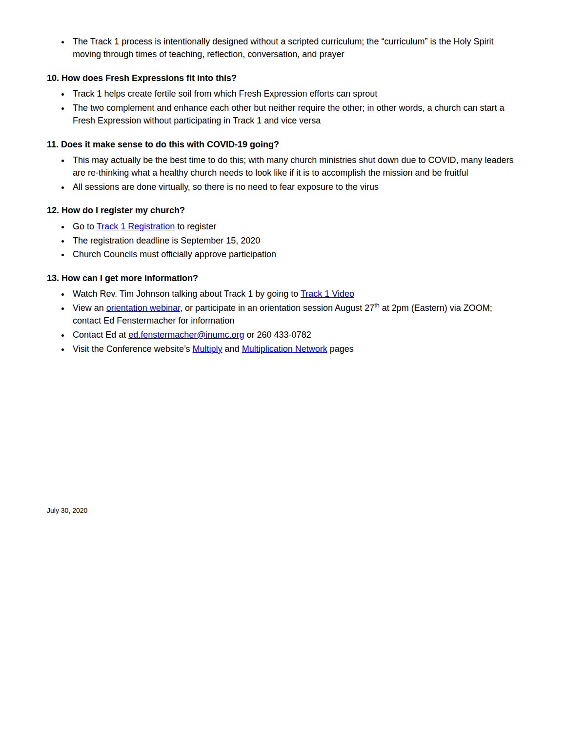The Track 1 process is intentionally designed without a scripted curriculum; the “curriculum” is the Holy Spirit moving through times of teaching, reflection, conversation, and prayer
10. How does Fresh Expressions fit into this?
Track 1 helps create fertile soil from which Fresh Expression efforts can sprout
The two complement and enhance each other but neither require the other; in other words, a church can start a Fresh Expression without participating in Track 1 and vice versa
11. Does it make sense to do this with COVID-19 going?
This may actually be the best time to do this; with many church ministries shut down due to COVID, many leaders are re-thinking what a healthy church needs to look like if it is to accomplish the mission and be fruitful
All sessions are done virtually, so there is no need to fear exposure to the virus
12. How do I register my church?
Go to Track 1 Registration to register
The registration deadline is September 15, 2020
Church Councils must officially approve participation
13. How can I get more information?
Watch Rev. Tim Johnson talking about Track 1 by going to Track 1 Video
View an orientation webinar, or participate in an orientation session August 27th at 2pm (Eastern) via ZOOM; contact Ed Fenstermacher for information
Contact Ed at ed.fenstermacher@inumc.org or 260 433-0782
Visit the Conference website’s Multiply and Multiplication Network pages
July 30, 2020